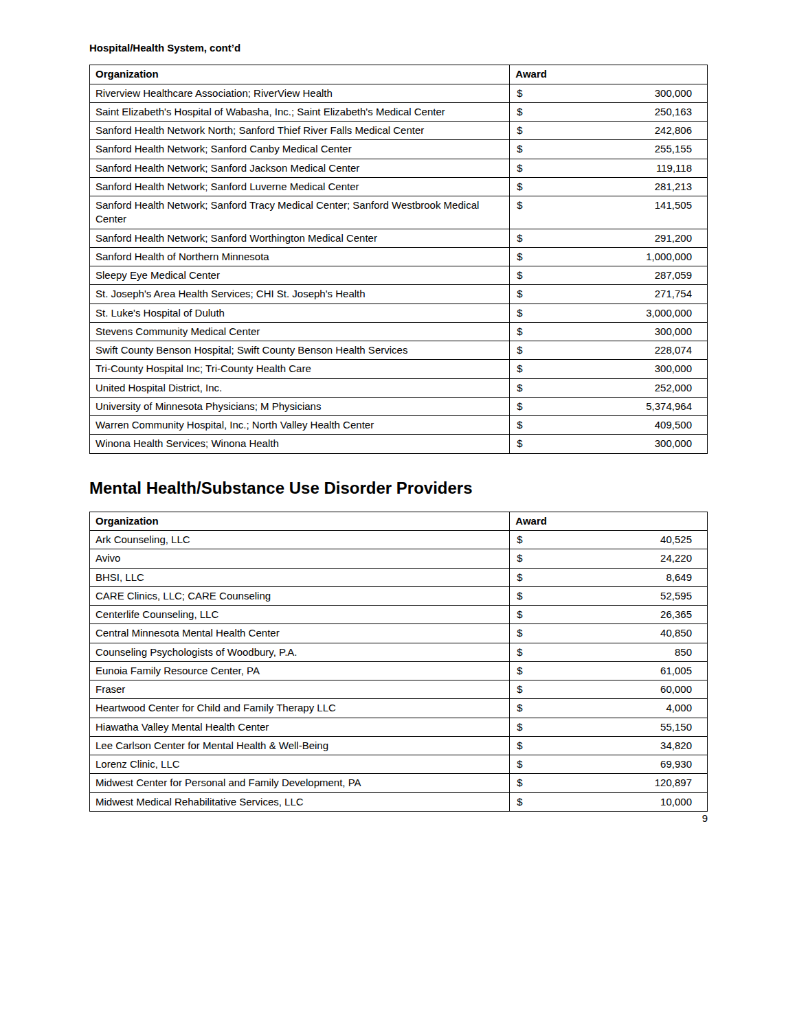Hospital/Health System, cont’d
| Organization | Award |
| --- | --- |
| Riverview Healthcare Association; RiverView Health | $ 300,000 |
| Saint Elizabeth's Hospital of Wabasha, Inc.; Saint Elizabeth's Medical Center | $ 250,163 |
| Sanford Health Network North; Sanford Thief River Falls Medical Center | $ 242,806 |
| Sanford Health Network; Sanford Canby Medical Center | $ 255,155 |
| Sanford Health Network; Sanford Jackson Medical Center | $ 119,118 |
| Sanford Health Network; Sanford Luverne Medical Center | $ 281,213 |
| Sanford Health Network; Sanford Tracy Medical Center; Sanford Westbrook Medical Center | $ 141,505 |
| Sanford Health Network; Sanford Worthington Medical Center | $ 291,200 |
| Sanford Health of Northern Minnesota | $ 1,000,000 |
| Sleepy Eye Medical Center | $ 287,059 |
| St. Joseph's Area Health Services; CHI St. Joseph's Health | $ 271,754 |
| St. Luke's Hospital of Duluth | $ 3,000,000 |
| Stevens Community Medical Center | $ 300,000 |
| Swift County Benson Hospital; Swift County Benson Health Services | $ 228,074 |
| Tri-County Hospital Inc; Tri-County Health Care | $ 300,000 |
| United Hospital District, Inc. | $ 252,000 |
| University of Minnesota Physicians; M Physicians | $ 5,374,964 |
| Warren Community Hospital, Inc.; North Valley Health Center | $ 409,500 |
| Winona Health Services; Winona Health | $ 300,000 |
Mental Health/Substance Use Disorder Providers
| Organization | Award |
| --- | --- |
| Ark Counseling, LLC | $ 40,525 |
| Avivo | $ 24,220 |
| BHSI, LLC | $ 8,649 |
| CARE Clinics, LLC; CARE Counseling | $ 52,595 |
| Centerlife Counseling, LLC | $ 26,365 |
| Central Minnesota Mental Health Center | $ 40,850 |
| Counseling Psychologists of Woodbury, P.A. | $ 850 |
| Eunoia Family Resource Center, PA | $ 61,005 |
| Fraser | $ 60,000 |
| Heartwood Center for Child and Family Therapy LLC | $ 4,000 |
| Hiawatha Valley Mental Health Center | $ 55,150 |
| Lee Carlson Center for Mental Health & Well-Being | $ 34,820 |
| Lorenz Clinic, LLC | $ 69,930 |
| Midwest Center for Personal and Family Development, PA | $ 120,897 |
| Midwest Medical Rehabilitative Services, LLC | $ 10,000 |
9